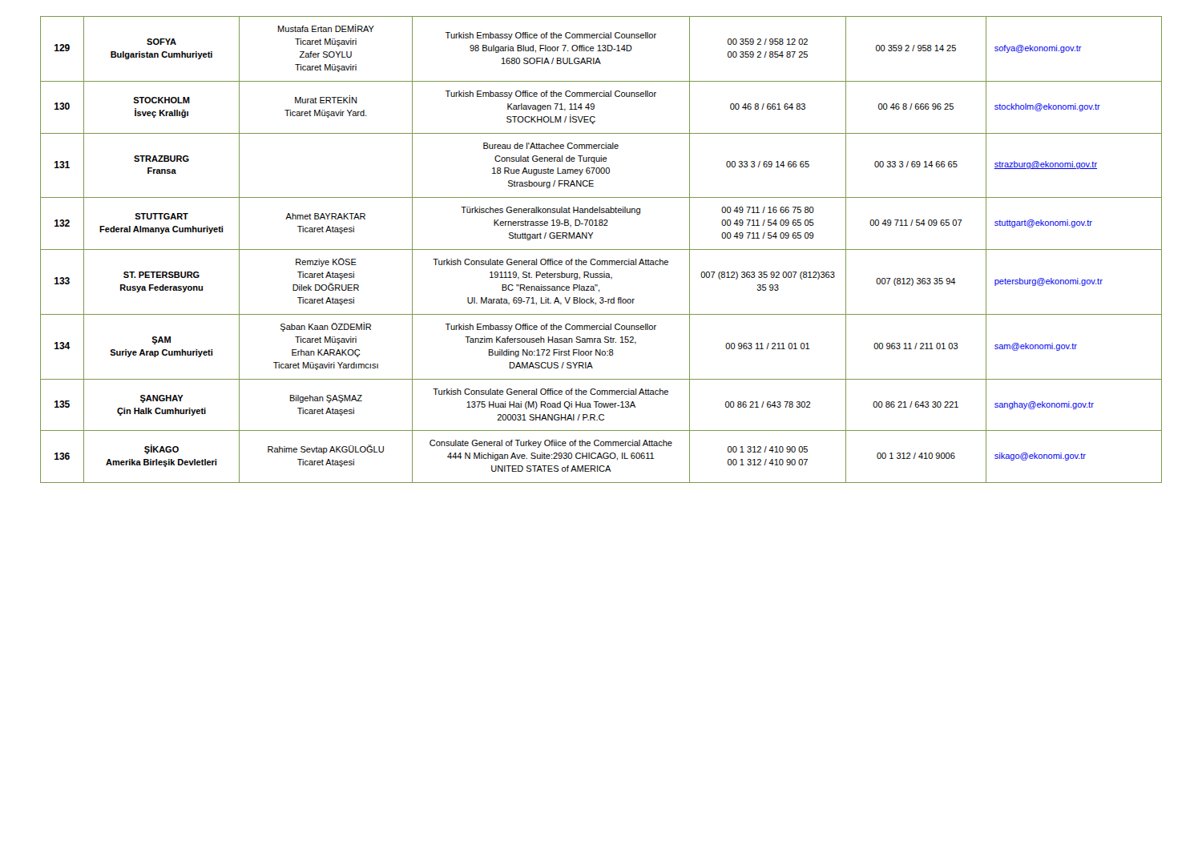| 129 | SOFYA Bulgaristan Cumhuriyeti | Mustafa Ertan DEMİRAY Ticaret Müşaviri Zafer SOYLU Ticaret Müşaviri | Turkish Embassy Office of the Commercial Counsellor 98 Bulgaria Blud, Floor 7. Office 13D-14D 1680 SOFIA / BULGARIA | 00 359 2 / 958 12 02 00 359 2 / 854 87 25 | 00 359 2 / 958 14 25 | sofya@ekonomi.gov.tr |
| 130 | STOCKHOLM İsveç Krallığı | Murat ERTEKİN Ticaret Müşavir Yard. | Turkish Embassy Office of the Commercial Counsellor Karlavagen 71, 114 49 STOCKHOLM / İSVEÇ | 00 46 8 / 661 64 83 | 00 46 8 / 666 96 25 | stockholm@ekonomi.gov.tr |
| 131 | STRAZBURG Fransa | | Bureau de l'Attachee Commerciale Consulat General de Turquie 18 Rue Auguste Lamey 67000 Strasbourg / FRANCE | 00 33 3 / 69 14 66 65 | 00 33 3 / 69 14 66 65 | strazburg@ekonomi.gov.tr |
| 132 | STUTTGART Federal Almanya Cumhuriyeti | Ahmet BAYRAKTAR Ticaret Ataşesi | Türkisches Generalkonsulat Handelsabteilung Kernerstrasse 19-B, D-70182 Stuttgart / GERMANY | 00 49 711 / 16 66 75 80 00 49 711 / 54 09 65 05 00 49 711 / 54 09 65 09 | 00 49 711 / 54 09 65 07 | stuttgart@ekonomi.gov.tr |
| 133 | ST. PETERSBURG Rusya Federasyonu | Remziye KÖSE Ticaret Ataşesi Dilek DOĞRUER Ticaret Ataşesi | Turkish Consulate General Office of the Commercial Attache 191119, St. Petersburg, Russia, BC "Renaissance Plaza", Ul. Marata, 69-71, Lit. A, V Block, 3-rd floor | 007 (812) 363 35 92 007 (812)363 35 93 | 007 (812) 363 35 94 | petersburg@ekonomi.gov.tr |
| 134 | ŞAM Suriye Arap Cumhuriyeti | Şaban Kaan ÖZDEMİR Ticaret Müşaviri Erhan KARAKOÇ Ticaret Müşaviri Yardımcısı | Turkish Embassy Office of the Commercial Counsellor Tanzim Kafersouseh Hasan Samra Str. 152, Building No:172 First Floor No:8 DAMASCUS / SYRIA | 00 963 11 / 211 01 01 | 00 963 11 / 211 01 03 | sam@ekonomi.gov.tr |
| 135 | ŞANGHAY Çin Halk Cumhuriyeti | Bilgehan ŞAŞMAZ Ticaret Ataşesi | Turkish Consulate General Office of the Commercial Attache 1375 Huai Hai (M) Road Qi Hua Tower-13A 200031 SHANGHAI / P.R.C | 00 86 21 / 643 78 302 | 00 86 21 / 643 30 221 | sanghay@ekonomi.gov.tr |
| 136 | ŞİKAGO Amerika Birleşik Devletleri | Rahime Sevtap AKGÜLOĞLU Ticaret Ataşesi | Consulate General of Turkey Ofiice of the Commercial Attache 444 N Michigan Ave. Suite:2930 CHICAGO, IL 60611 UNITED STATES of AMERICA | 00 1 312 / 410 90 05 00 1 312 / 410 90 07 | 00 1 312 / 410 9006 | sikago@ekonomi.gov.tr |